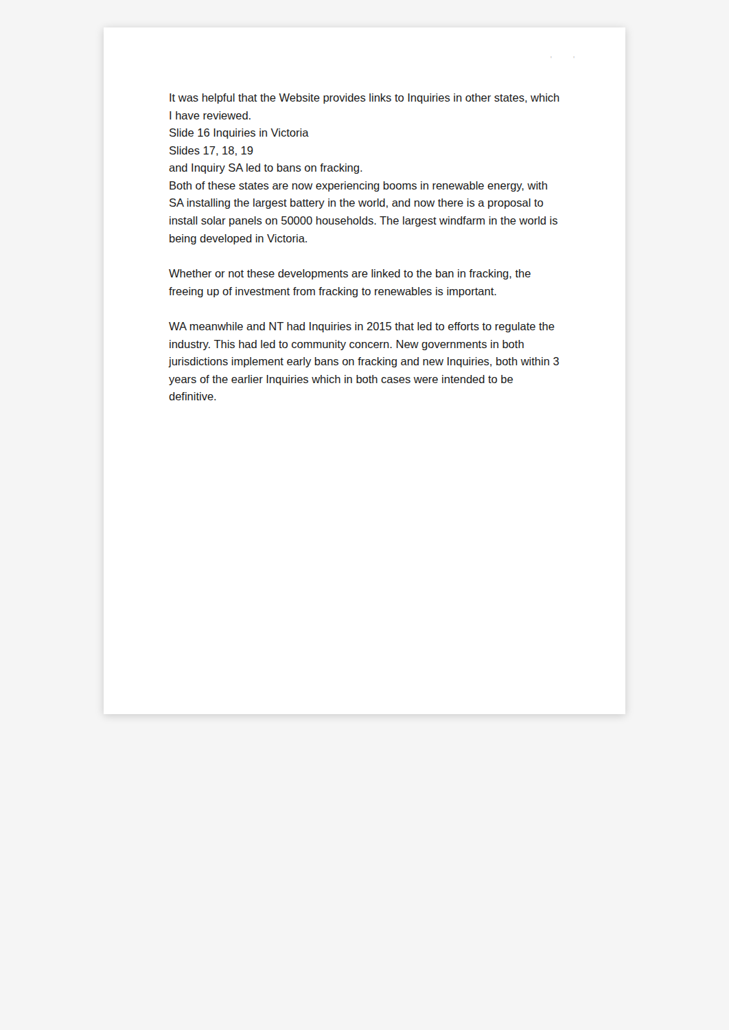' '
It was helpful that the Website provides links to Inquiries in other states, which I have reviewed.
Slide 16 Inquiries in Victoria
Slides 17, 18, 19
and Inquiry SA led to bans on fracking.
Both of these states are now experiencing booms in renewable energy, with SA installing the largest battery in the world, and now there is a proposal to install solar panels on 50000 households. The largest windfarm in the world is being developed in Victoria.
Whether or not these developments are linked to the ban in fracking, the freeing up of investment from fracking to renewables is important.
WA meanwhile and NT had Inquiries in 2015 that led to efforts to regulate the industry. This had led to community concern. New governments in both jurisdictions implement early bans on fracking and new Inquiries, both within 3 years of the earlier Inquiries which in both cases were intended to be definitive.